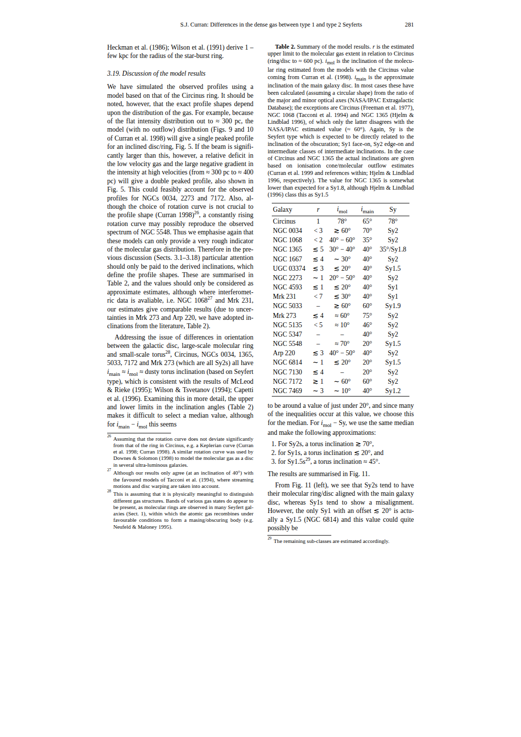S.J. Curran: Differences in the dense gas between type 1 and type 2 Seyferts 281
Heckman et al. (1986); Wilson et al. (1991) derive 1 – few kpc for the radius of the star-burst ring.
3.19. Discussion of the model results
We have simulated the observed profiles using a model based on that of the Circinus ring. It should be noted, however, that the exact profile shapes depend upon the distribution of the gas. For example, because of the flat intensity distribution out to ≈ 300 pc, the model (with no outflow) distribution (Figs. 9 and 10 of Curran et al. 1998) will give a single peaked profile for an inclined disc/ring, Fig. 5. If the beam is significantly larger than this, however, a relative deficit in the low velocity gas and the large negative gradient in the intensity at high velocities (from ≈ 300 pc to ≈ 400 pc) will give a double peaked profile, also shown in Fig. 5. This could feasibly account for the observed profiles for NGCs 0034, 2273 and 7172. Also, although the choice of rotation curve is not crucial to the profile shape (Curran 1998)26, a constantly rising rotation curve may possibly reproduce the observed spectrum of NGC 5548. Thus we emphasise again that these models can only provide a very rough indicator of the molecular gas distribution. Therefore in the previous discussion (Sects. 3.1–3.18) particular attention should only be paid to the derived inclinations, which define the profile shapes. These are summarised in Table 2, and the values should only be considered as approximate estimates, although where interferometric data is avaliable, i.e. NGC 106827 and Mrk 231, our estimates give comparable results (due to uncertainties in Mrk 273 and Arp 220, we have adopted inclinations from the literature, Table 2).
Addressing the issue of differences in orientation between the galactic disc, large-scale molecular ring and small-scale torus28, Circinus, NGCs 0034, 1365, 5033, 7172 and Mrk 273 (which are all Sy2s) all have imain ≈ imol ≈ dusty torus inclination (based on Seyfert type), which is consistent with the results of McLeod & Rieke (1995); Wilson & Tsvetanov (1994); Capetti et al. (1996). Examining this in more detail, the upper and lower limits in the inclination angles (Table 2) makes it difficult to select a median value, although for imain − imol this seems
26 Assuming that the rotation curve does not deviate significantly from that of the ring in Circinus, e.g. a Keplerian curve (Curran et al. 1998; Curran 1998). A similar rotation curve was used by Downes & Solomon (1998) to model the molecular gas as a disc in several ultra-luminous galaxies.
27 Although our results only agree (at an inclination of 40°) with the favoured models of Tacconi et al. (1994), where streaming motions and disc warping are taken into account.
28 This is assuming that it is physically meaningful to distinguish different gas structures. Bands of various gas states do appear to be present, as molecular rings are observed in many Seyfert galaxies (Sect. 1), within which the atomic gas recombines under favourable conditions to form a masing/obscuring body (e.g. Neufeld & Maloney 1995).
Table 2. Summary of the model results. r is the estimated upper limit to the molecular gas extent in relation to Circinus (ring/disc to ≈ 600 pc). imol is the inclination of the molecular ring estimated from the models with the Circinus value coming from Curran et al. (1998). imain is the approximate inclination of the main galaxy disc. In most cases these have been calculated (assuming a circular shape) from the ratio of the major and minor optical axes (NASA/IPAC Extragalactic Database); the exceptions are Circinus (Freeman et al. 1977), NGC 1068 (Tacconi et al. 1994) and NGC 1365 (Hjelm & Lindblad 1996), of which only the latter disagrees with the NASA/IPAC estimated value (≈ 60°). Again, Sy is the Seyfert type which is expected to be directly related to the inclination of the obscuration; Sy1 face-on, Sy2 edge-on and intermediate classes of intermediate inclinations. In the case of Circinus and NGC 1365 the actual inclinations are given based on ionisation cone/molecular outflow estimates (Curran et al. 1999 and references within; Hjelm & Lindblad 1996, respectively). The value for NGC 1365 is somewhat lower than expected for a Sy1.8, although Hjelm & Lindblad (1996) class this as Sy1.5
| Galaxy | r | i mol | i main | Sy |
| --- | --- | --- | --- | --- |
| Circinus | 1 | 78° | 65° | 78° |
| NGC 0034 | < 3 | ≳ 60° | 70° | Sy2 |
| NGC 1068 | < 2 | 40° − 60° | 35° | Sy2 |
| NGC 1365 | ≲ 5 | 30° − 40° | 40° | 35°/Sy1.8 |
| NGC 1667 | ≲ 4 | ∼ 30° | 40° | Sy2 |
| UGC 03374 | ≲ 3 | ≲ 20° | 40° | Sy1.5 |
| NGC 2273 | ∼ 1 | 20° − 50° | 40° | Sy2 |
| NGC 4593 | ≲ 1 | ≲ 20° | 40° | Sy1 |
| Mrk 231 | < 7 | ≲ 30° | 40° | Sy1 |
| NGC 5033 | – | ≳ 60° | 60° | Sy1.9 |
| Mrk 273 | ≲ 4 | ≈ 60° | 75° | Sy2 |
| NGC 5135 | < 5 | ≈ 10° | 46° | Sy2 |
| NGC 5347 | – | – | 40° | Sy2 |
| NGC 5548 | – | ≈ 70° | 20° | Sy1.5 |
| Arp 220 | ≲ 3 | 40° − 50° | 40° | Sy2 |
| NGC 6814 | ∼ 1 | ≲ 20° | 20° | Sy1.5 |
| NGC 7130 | ≲ 4 | – | 20° | Sy2 |
| NGC 7172 | ≳ 1 | ∼ 60° | 60° | Sy2 |
| NGC 7469 | ∼ 3 | ∼ 10° | 40° | Sy1.2 |
to be around a value of just under 20°, and since many of the inequalities occur at this value, we choose this for the median. For imol − Sy, we use the same median and make the following approximations:
For Sy2s, a torus inclination ≳ 70°,
for Sy1s, a torus inclination ≲ 20°, and
for Sy1.5s29, a torus inclination ≈ 45°.
The results are summarised in Fig. 11.
From Fig. 11 (left), we see that Sy2s tend to have their molecular ring/disc aligned with the main galaxy disc, whereas Sy1s tend to show a misalignment. However, the only Sy1 with an offset ≲ 20° is actually a Sy1.5 (NGC 6814) and this value could quite possibly be
29 The remaining sub-classes are estimated accordingly.